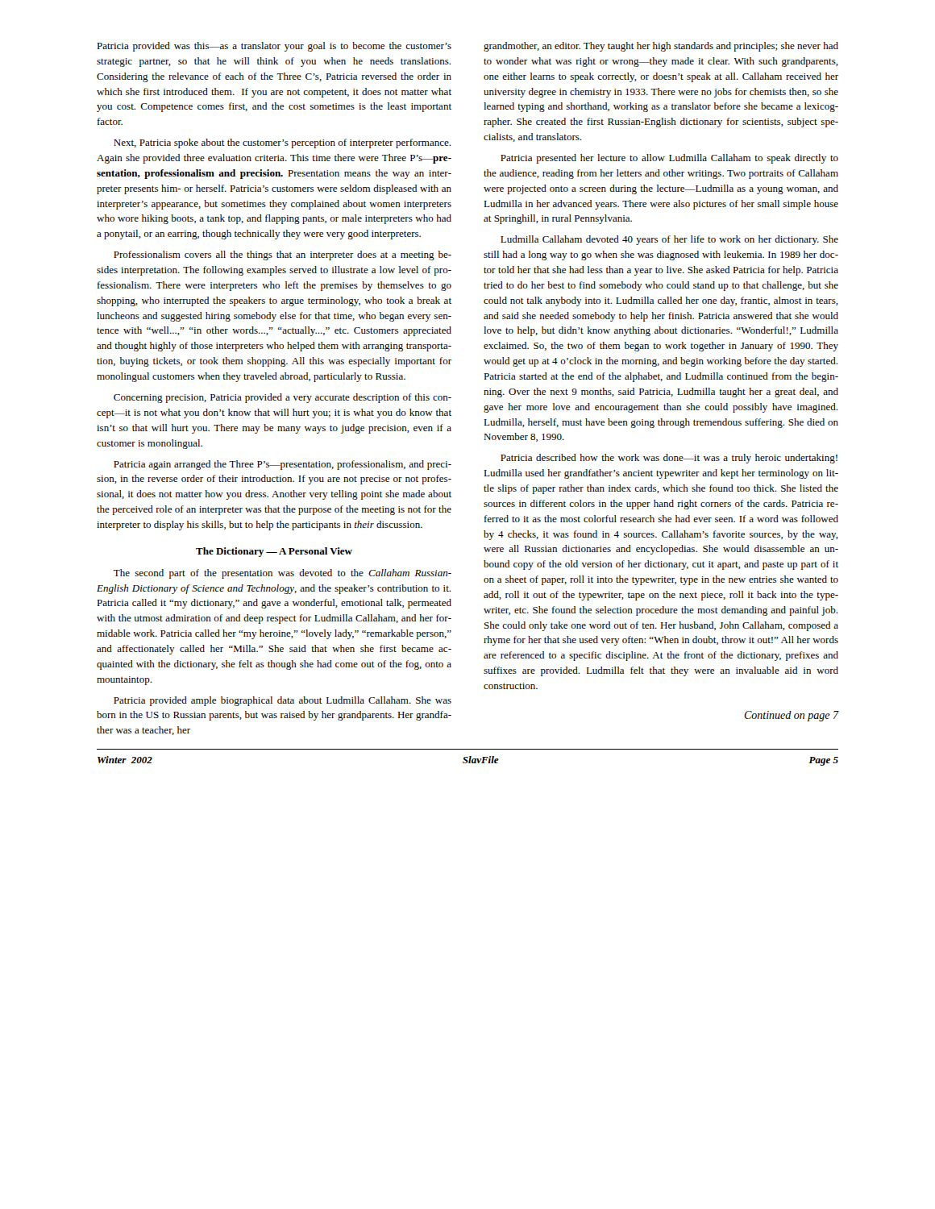Patricia provided was this—as a translator your goal is to become the customer’s strategic partner, so that he will think of you when he needs translations. Considering the relevance of each of the Three C’s, Patricia reversed the order in which she first introduced them. If you are not competent, it does not matter what you cost. Competence comes first, and the cost sometimes is the least important factor.
Next, Patricia spoke about the customer’s perception of interpreter performance. Again she provided three evaluation criteria. This time there were Three P’s—presentation, professionalism and precision. Presentation means the way an interpreter presents him- or herself. Patricia’s customers were seldom displeased with an interpreter’s appearance, but sometimes they complained about women interpreters who wore hiking boots, a tank top, and flapping pants, or male interpreters who had a ponytail, or an earring, though technically they were very good interpreters.
Professionalism covers all the things that an interpreter does at a meeting besides interpretation. The following examples served to illustrate a low level of professionalism. There were interpreters who left the premises by themselves to go shopping, who interrupted the speakers to argue terminology, who took a break at luncheons and suggested hiring somebody else for that time, who began every sentence with “well...,” “in other words...,” “actually...,” etc. Customers appreciated and thought highly of those interpreters who helped them with arranging transportation, buying tickets, or took them shopping. All this was especially important for monolingual customers when they traveled abroad, particularly to Russia.
Concerning precision, Patricia provided a very accurate description of this concept—it is not what you don’t know that will hurt you; it is what you do know that isn’t so that will hurt you. There may be many ways to judge precision, even if a customer is monolingual.
Patricia again arranged the Three P’s—presentation, professionalism, and precision, in the reverse order of their introduction. If you are not precise or not professional, it does not matter how you dress. Another very telling point she made about the perceived role of an interpreter was that the purpose of the meeting is not for the interpreter to display his skills, but to help the participants in their discussion.
The Dictionary — A Personal View
The second part of the presentation was devoted to the Callaham Russian-English Dictionary of Science and Technology, and the speaker’s contribution to it. Patricia called it “my dictionary,” and gave a wonderful, emotional talk, permeated with the utmost admiration of and deep respect for Ludmilla Callaham, and her formidable work. Patricia called her “my heroine,” “lovely lady,” “remarkable person,” and affectionately called her “Milla.” She said that when she first became acquainted with the dictionary, she felt as though she had come out of the fog, onto a mountaintop.
Patricia provided ample biographical data about Ludmilla Callaham. She was born in the US to Russian parents, but was raised by her grandparents. Her grandfather was a teacher, her
grandmother, an editor. They taught her high standards and principles; she never had to wonder what was right or wrong—they made it clear. With such grandparents, one either learns to speak correctly, or doesn’t speak at all. Callaham received her university degree in chemistry in 1933. There were no jobs for chemists then, so she learned typing and shorthand, working as a translator before she became a lexicographer. She created the first Russian-English dictionary for scientists, subject specialists, and translators.
Patricia presented her lecture to allow Ludmilla Callaham to speak directly to the audience, reading from her letters and other writings. Two portraits of Callaham were projected onto a screen during the lecture—Ludmilla as a young woman, and Ludmilla in her advanced years. There were also pictures of her small simple house at Springhill, in rural Pennsylvania.
Ludmilla Callaham devoted 40 years of her life to work on her dictionary. She still had a long way to go when she was diagnosed with leukemia. In 1989 her doctor told her that she had less than a year to live. She asked Patricia for help. Patricia tried to do her best to find somebody who could stand up to that challenge, but she could not talk anybody into it. Ludmilla called her one day, frantic, almost in tears, and said she needed somebody to help her finish. Patricia answered that she would love to help, but didn’t know anything about dictionaries. “Wonderful!,” Ludmilla exclaimed. So, the two of them began to work together in January of 1990. They would get up at 4 o’clock in the morning, and begin working before the day started. Patricia started at the end of the alphabet, and Ludmilla continued from the beginning. Over the next 9 months, said Patricia, Ludmilla taught her a great deal, and gave her more love and encouragement than she could possibly have imagined. Ludmilla, herself, must have been going through tremendous suffering. She died on November 8, 1990.
Patricia described how the work was done—it was a truly heroic undertaking! Ludmilla used her grandfather’s ancient typewriter and kept her terminology on little slips of paper rather than index cards, which she found too thick. She listed the sources in different colors in the upper hand right corners of the cards. Patricia referred to it as the most colorful research she had ever seen. If a word was followed by 4 checks, it was found in 4 sources. Callaham’s favorite sources, by the way, were all Russian dictionaries and encyclopedias. She would disassemble an unbound copy of the old version of her dictionary, cut it apart, and paste up part of it on a sheet of paper, roll it into the typewriter, type in the new entries she wanted to add, roll it out of the typewriter, tape on the next piece, roll it back into the typewriter, etc. She found the selection procedure the most demanding and painful job. She could only take one word out of ten. Her husband, John Callaham, composed a rhyme for her that she used very often: “When in doubt, throw it out!” All her words are referenced to a specific discipline. At the front of the dictionary, prefixes and suffixes are provided. Ludmilla felt that they were an invaluable aid in word construction.
Continued on page 7
Winter 2002
SlavFile
Page 5